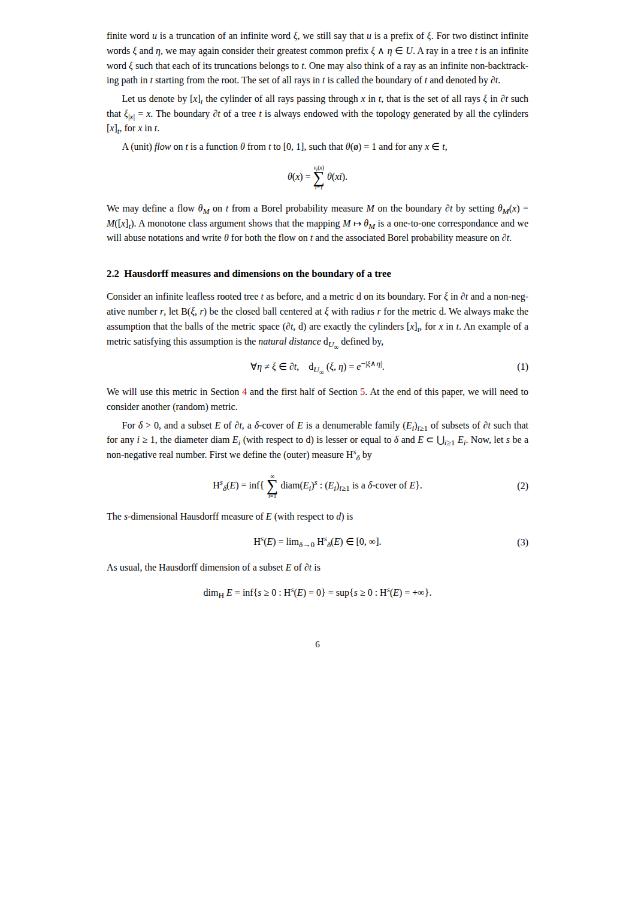finite word u is a truncation of an infinite word ξ, we still say that u is a prefix of ξ. For two distinct infinite words ξ and η, we may again consider their greatest common prefix ξ ∧ η ∈ U. A ray in a tree t is an infinite word ξ such that each of its truncations belongs to t. One may also think of a ray as an infinite non-backtracking path in t starting from the root. The set of all rays in t is called the boundary of t and denoted by ∂t.
Let us denote by [x]t the cylinder of all rays passing through x in t, that is the set of all rays ξ in ∂t such that ξ|x| = x. The boundary ∂t of a tree t is always endowed with the topology generated by all the cylinders [x]t, for x in t.
A (unit) flow on t is a function θ from t to [0, 1], such that θ(ø) = 1 and for any x ∈ t,
θ(x) = νt(x)∑i=1 θ(xi).
We may define a flow θM on t from a Borel probability measure M on the boundary ∂t by setting θM(x) = M([x]t). A monotone class argument shows that the mapping M ↦ θM is a one-to-one correspondance and we will abuse notations and write θ for both the flow on t and the associated Borel probability measure on ∂t.
2.2 Hausdorff measures and dimensions on the boundary of a tree
Consider an infinite leafless rooted tree t as before, and a metric d on its boundary. For ξ in ∂t and a non-negative number r, let B(ξ, r) be the closed ball centered at ξ with radius r for the metric d. We always make the assumption that the balls of the metric space (∂t, d) are exactly the cylinders [x]t, for x in t. An example of a metric satisfying this assumption is the natural distance dU∞ defined by,
∀η ≠ ξ ∈ ∂t, dU∞ (ξ, η) = e−|ξ∧η|. (1)
We will use this metric in Section 4 and the first half of Section 5. At the end of this paper, we will need to consider another (random) metric.
For δ > 0, and a subset E of ∂t, a δ-cover of E is a denumerable family (Ei)i≥1 of subsets of ∂t such that for any i ≥ 1, the diameter diam Ei (with respect to d) is lesser or equal to δ and E ⊂ ⋃i≥1 Ei. Now, let s be a non-negative real number. First we define the (outer) measure Hsδ by
Hsδ(E) = inf{ ∞∑i=1 diam(Ei)s : (Ei)i≥1 is a δ-cover of E}. (2)
The s-dimensional Hausdorff measure of E (with respect to d) is
Hs(E) = limδ→0 Hsδ(E) ∈ [0, ∞]. (3)
As usual, the Hausdorff dimension of a subset E of ∂t is
dimH E = inf{s ≥ 0 : Hs(E) = 0} = sup{s ≥ 0 : Hs(E) = +∞}.
6